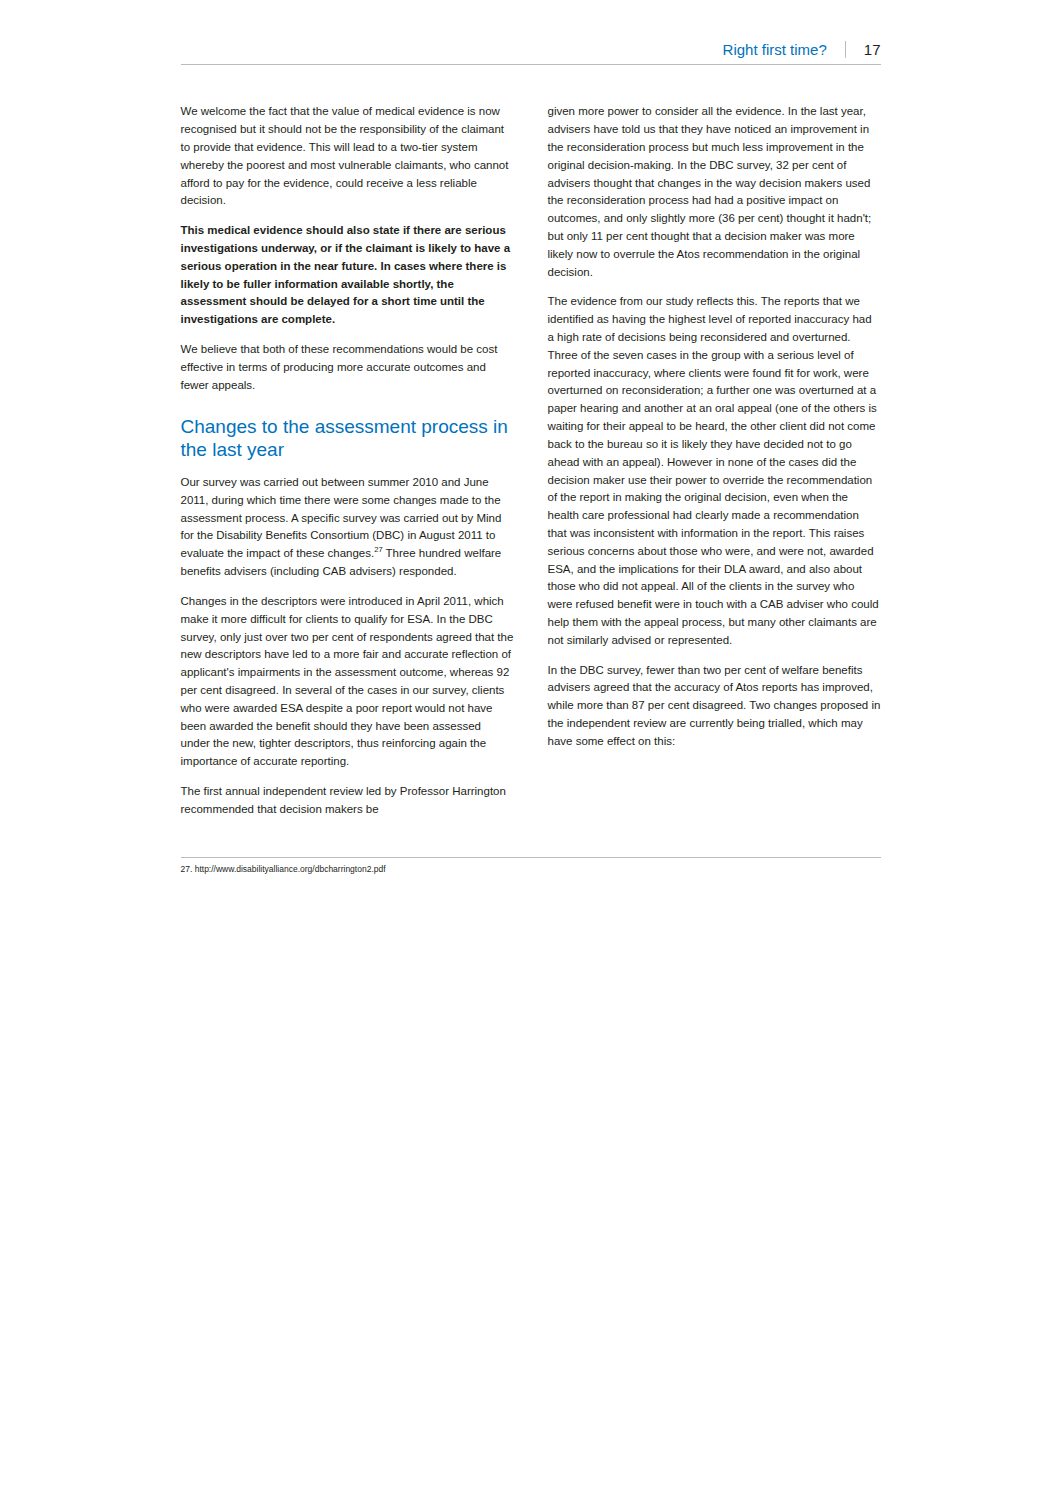Right first time?17
We welcome the fact that the value of medical evidence is now recognised but it should not be the responsibility of the claimant to provide that evidence. This will lead to a two-tier system whereby the poorest and most vulnerable claimants, who cannot afford to pay for the evidence, could receive a less reliable decision.
This medical evidence should also state if there are serious investigations underway, or if the claimant is likely to have a serious operation in the near future. In cases where there is likely to be fuller information available shortly, the assessment should be delayed for a short time until the investigations are complete.
We believe that both of these recommendations would be cost effective in terms of producing more accurate outcomes and fewer appeals.
Changes to the assessment process in the last year
Our survey was carried out between summer 2010 and June 2011, during which time there were some changes made to the assessment process. A specific survey was carried out by Mind for the Disability Benefits Consortium (DBC) in August 2011 to evaluate the impact of these changes.27 Three hundred welfare benefits advisers (including CAB advisers) responded.
Changes in the descriptors were introduced in April 2011, which make it more difficult for clients to qualify for ESA. In the DBC survey, only just over two per cent of respondents agreed that the new descriptors have led to a more fair and accurate reflection of applicant's impairments in the assessment outcome, whereas 92 per cent disagreed. In several of the cases in our survey, clients who were awarded ESA despite a poor report would not have been awarded the benefit should they have been assessed under the new, tighter descriptors, thus reinforcing again the importance of accurate reporting.
The first annual independent review led by Professor Harrington recommended that decision makers be
given more power to consider all the evidence. In the last year, advisers have told us that they have noticed an improvement in the reconsideration process but much less improvement in the original decision-making. In the DBC survey, 32 per cent of advisers thought that changes in the way decision makers used the reconsideration process had had a positive impact on outcomes, and only slightly more (36 per cent) thought it hadn't; but only 11 per cent thought that a decision maker was more likely now to overrule the Atos recommendation in the original decision.
The evidence from our study reflects this. The reports that we identified as having the highest level of reported inaccuracy had a high rate of decisions being reconsidered and overturned. Three of the seven cases in the group with a serious level of reported inaccuracy, where clients were found fit for work, were overturned on reconsideration; a further one was overturned at a paper hearing and another at an oral appeal (one of the others is waiting for their appeal to be heard, the other client did not come back to the bureau so it is likely they have decided not to go ahead with an appeal). However in none of the cases did the decision maker use their power to override the recommendation of the report in making the original decision, even when the health care professional had clearly made a recommendation that was inconsistent with information in the report. This raises serious concerns about those who were, and were not, awarded ESA, and the implications for their DLA award, and also about those who did not appeal. All of the clients in the survey who were refused benefit were in touch with a CAB adviser who could help them with the appeal process, but many other claimants are not similarly advised or represented.
In the DBC survey, fewer than two per cent of welfare benefits advisers agreed that the accuracy of Atos reports has improved, while more than 87 per cent disagreed. Two changes proposed in the independent review are currently being trialled, which may have some effect on this:
27. http://www.disabilityalliance.org/dbcharrington2.pdf